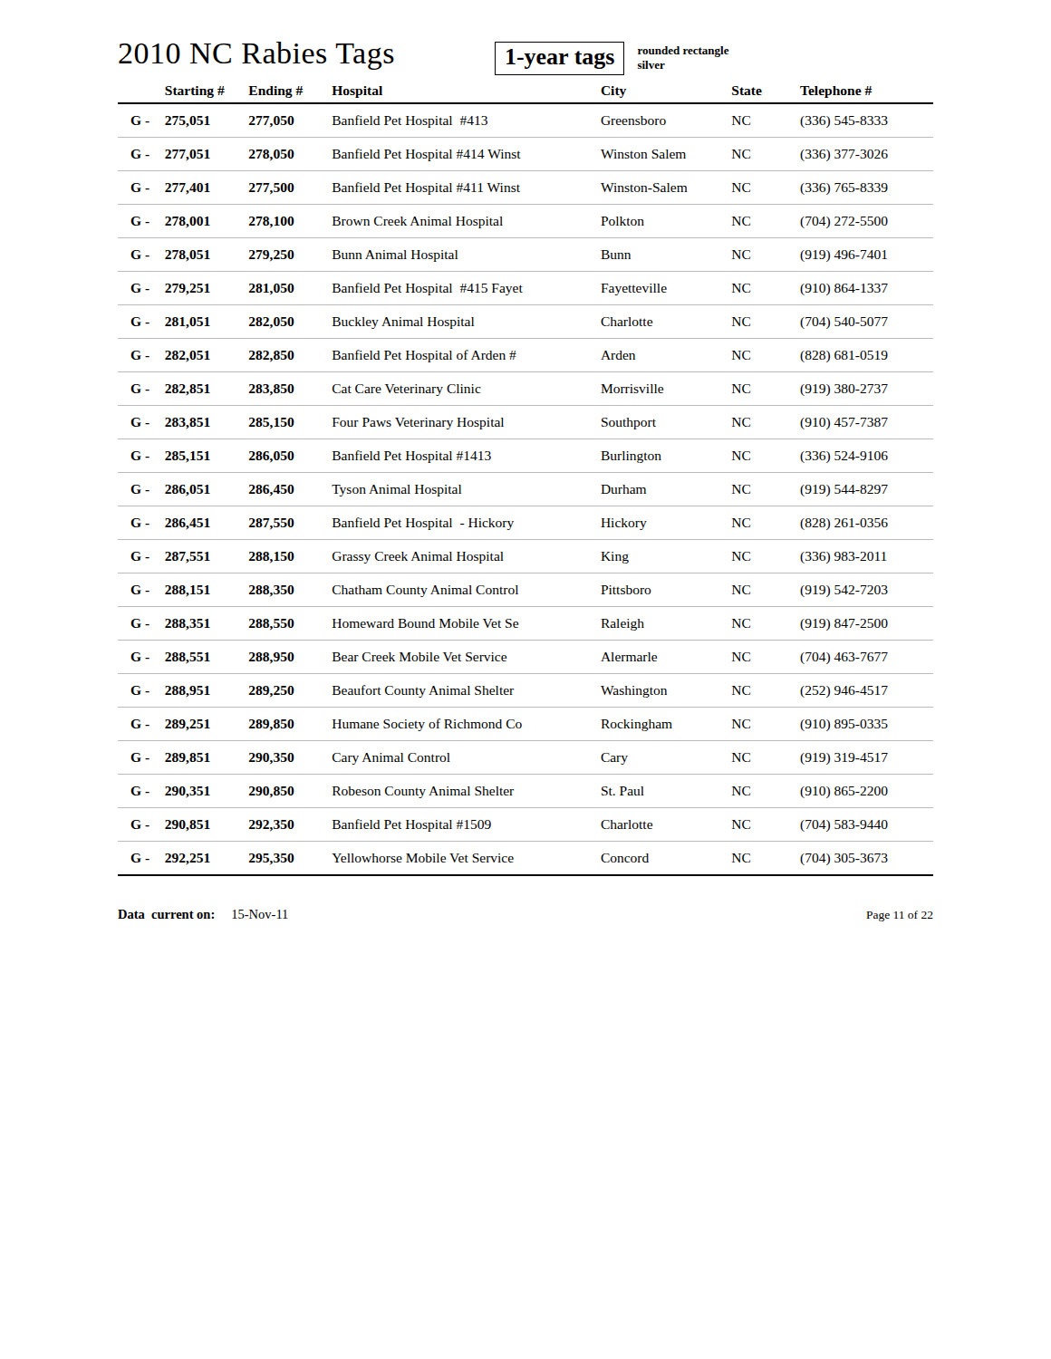2010 NC Rabies Tags
1-year tags
rounded rectangle
silver
| | Starting # | Ending # | Hospital | City | State | Telephone # |
| --- | --- | --- | --- | --- | --- | --- |
| G - | 275,051 | 277,050 | Banfield Pet Hospital #413 | Greensboro | NC | (336) 545-8333 |
| G - | 277,051 | 278,050 | Banfield Pet Hospital #414 Winst | Winston Salem | NC | (336) 377-3026 |
| G - | 277,401 | 277,500 | Banfield Pet Hospital #411 Winst | Winston-Salem | NC | (336) 765-8339 |
| G - | 278,001 | 278,100 | Brown Creek Animal Hospital | Polkton | NC | (704) 272-5500 |
| G - | 278,051 | 279,250 | Bunn Animal Hospital | Bunn | NC | (919) 496-7401 |
| G - | 279,251 | 281,050 | Banfield Pet Hospital #415 Fayet | Fayetteville | NC | (910) 864-1337 |
| G - | 281,051 | 282,050 | Buckley Animal Hospital | Charlotte | NC | (704) 540-5077 |
| G - | 282,051 | 282,850 | Banfield Pet Hospital of Arden # | Arden | NC | (828) 681-0519 |
| G - | 282,851 | 283,850 | Cat Care Veterinary Clinic | Morrisville | NC | (919) 380-2737 |
| G - | 283,851 | 285,150 | Four Paws Veterinary Hospital | Southport | NC | (910) 457-7387 |
| G - | 285,151 | 286,050 | Banfield Pet Hospital #1413 | Burlington | NC | (336) 524-9106 |
| G - | 286,051 | 286,450 | Tyson Animal Hospital | Durham | NC | (919) 544-8297 |
| G - | 286,451 | 287,550 | Banfield Pet Hospital - Hickory | Hickory | NC | (828) 261-0356 |
| G - | 287,551 | 288,150 | Grassy Creek Animal Hospital | King | NC | (336) 983-2011 |
| G - | 288,151 | 288,350 | Chatham County Animal Control | Pittsboro | NC | (919) 542-7203 |
| G - | 288,351 | 288,550 | Homeward Bound Mobile Vet Se | Raleigh | NC | (919) 847-2500 |
| G - | 288,551 | 288,950 | Bear Creek Mobile Vet Service | Alermarle | NC | (704) 463-7677 |
| G - | 288,951 | 289,250 | Beaufort County Animal Shelter | Washington | NC | (252) 946-4517 |
| G - | 289,251 | 289,850 | Humane Society of Richmond Co | Rockingham | NC | (910) 895-0335 |
| G - | 289,851 | 290,350 | Cary Animal Control | Cary | NC | (919) 319-4517 |
| G - | 290,351 | 290,850 | Robeson County Animal Shelter | St. Paul | NC | (910) 865-2200 |
| G - | 290,851 | 292,350 | Banfield Pet Hospital #1509 | Charlotte | NC | (704) 583-9440 |
| G - | 292,251 | 295,350 | Yellowhorse Mobile Vet Service | Concord | NC | (704) 305-3673 |
Data current on: 15-Nov-11
Page 11 of 22